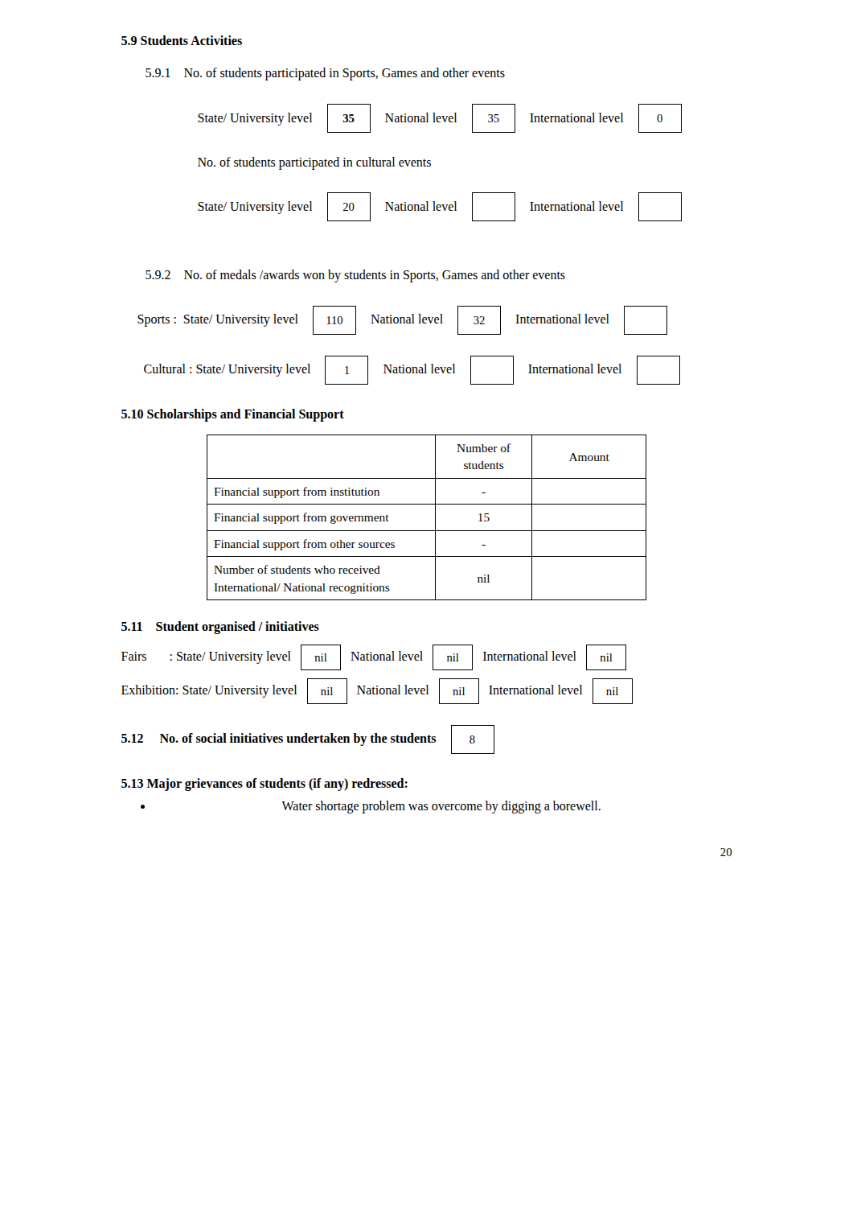5.9 Students Activities
5.9.1 No. of students participated in Sports, Games and other events
State/ University level 35 National level 35 International level 0
No. of students participated in cultural events
State/ University level 20 National level International level
5.9.2 No. of medals /awards won by students in Sports, Games and other events
Sports : State/ University level 110 National level 32 International level
Cultural : State/ University level 1 National level International level
5.10 Scholarships and Financial Support
| | Number of students | Amount |
| Financial support from institution | - | |
| Financial support from government | 15 | |
| Financial support from other sources | - | |
| Number of students who received International/ National recognitions | nil | |
5.11 Student organised / initiatives
Fairs: State/ University level nil National level nil International level nil
Exhibition: State/ University level nil National level nil International level nil
5.12 No. of social initiatives undertaken by the students 8
5.13 Major grievances of students (if any) redressed:
Water shortage problem was overcome by digging a borewell.
20